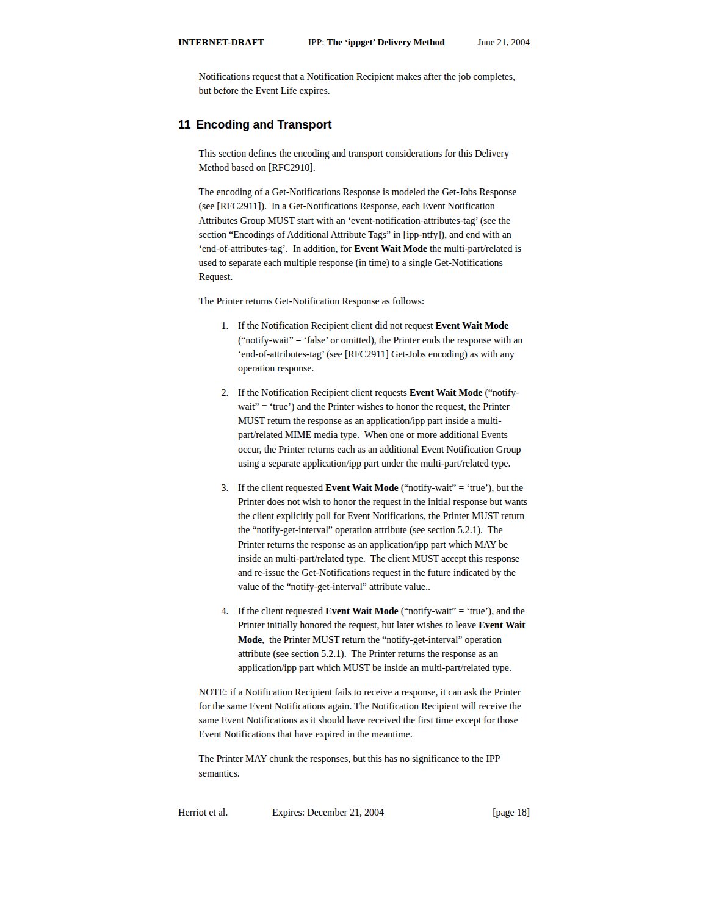INTERNET-DRAFT
IPP: The ‘ippget’ Delivery Method
June 21, 2004
Notifications request that a Notification Recipient makes after the job completes, but before the Event Life expires.
11 Encoding and Transport
This section defines the encoding and transport considerations for this Delivery Method based on [RFC2910].
The encoding of a Get-Notifications Response is modeled the Get-Jobs Response (see [RFC2911]). In a Get-Notifications Response, each Event Notification Attributes Group MUST start with an ‘event-notification-attributes-tag’ (see the section “Encodings of Additional Attribute Tags” in [ipp-ntfy]), and end with an ‘end-of-attributes-tag’. In addition, for Event Wait Mode the multi-part/related is used to separate each multiple response (in time) to a single Get-Notifications Request.
The Printer returns Get-Notification Response as follows:
If the Notification Recipient client did not request Event Wait Mode (“notify-wait” = ‘false’ or omitted), the Printer ends the response with an ‘end-of-attributes-tag’ (see [RFC2911] Get-Jobs encoding) as with any operation response.
If the Notification Recipient client requests Event Wait Mode (“notify-wait” = ‘true’) and the Printer wishes to honor the request, the Printer MUST return the response as an application/ipp part inside a multi-part/related MIME media type. When one or more additional Events occur, the Printer returns each as an additional Event Notification Group using a separate application/ipp part under the multi-part/related type.
If the client requested Event Wait Mode (“notify-wait” = ‘true’), but the Printer does not wish to honor the request in the initial response but wants the client explicitly poll for Event Notifications, the Printer MUST return the “notify-get-interval” operation attribute (see section 5.2.1). The Printer returns the response as an application/ipp part which MAY be inside an multi-part/related type. The client MUST accept this response and re-issue the Get-Notifications request in the future indicated by the value of the “notify-get-interval” attribute value..
If the client requested Event Wait Mode (“notify-wait” = ‘true’), and the Printer initially honored the request, but later wishes to leave Event Wait Mode, the Printer MUST return the “notify-get-interval” operation attribute (see section 5.2.1). The Printer returns the response as an application/ipp part which MUST be inside an multi-part/related type.
NOTE: if a Notification Recipient fails to receive a response, it can ask the Printer for the same Event Notifications again. The Notification Recipient will receive the same Event Notifications as it should have received the first time except for those Event Notifications that have expired in the meantime.
The Printer MAY chunk the responses, but this has no significance to the IPP semantics.
Herriot et al.
Expires: December 21, 2004
[page 18]